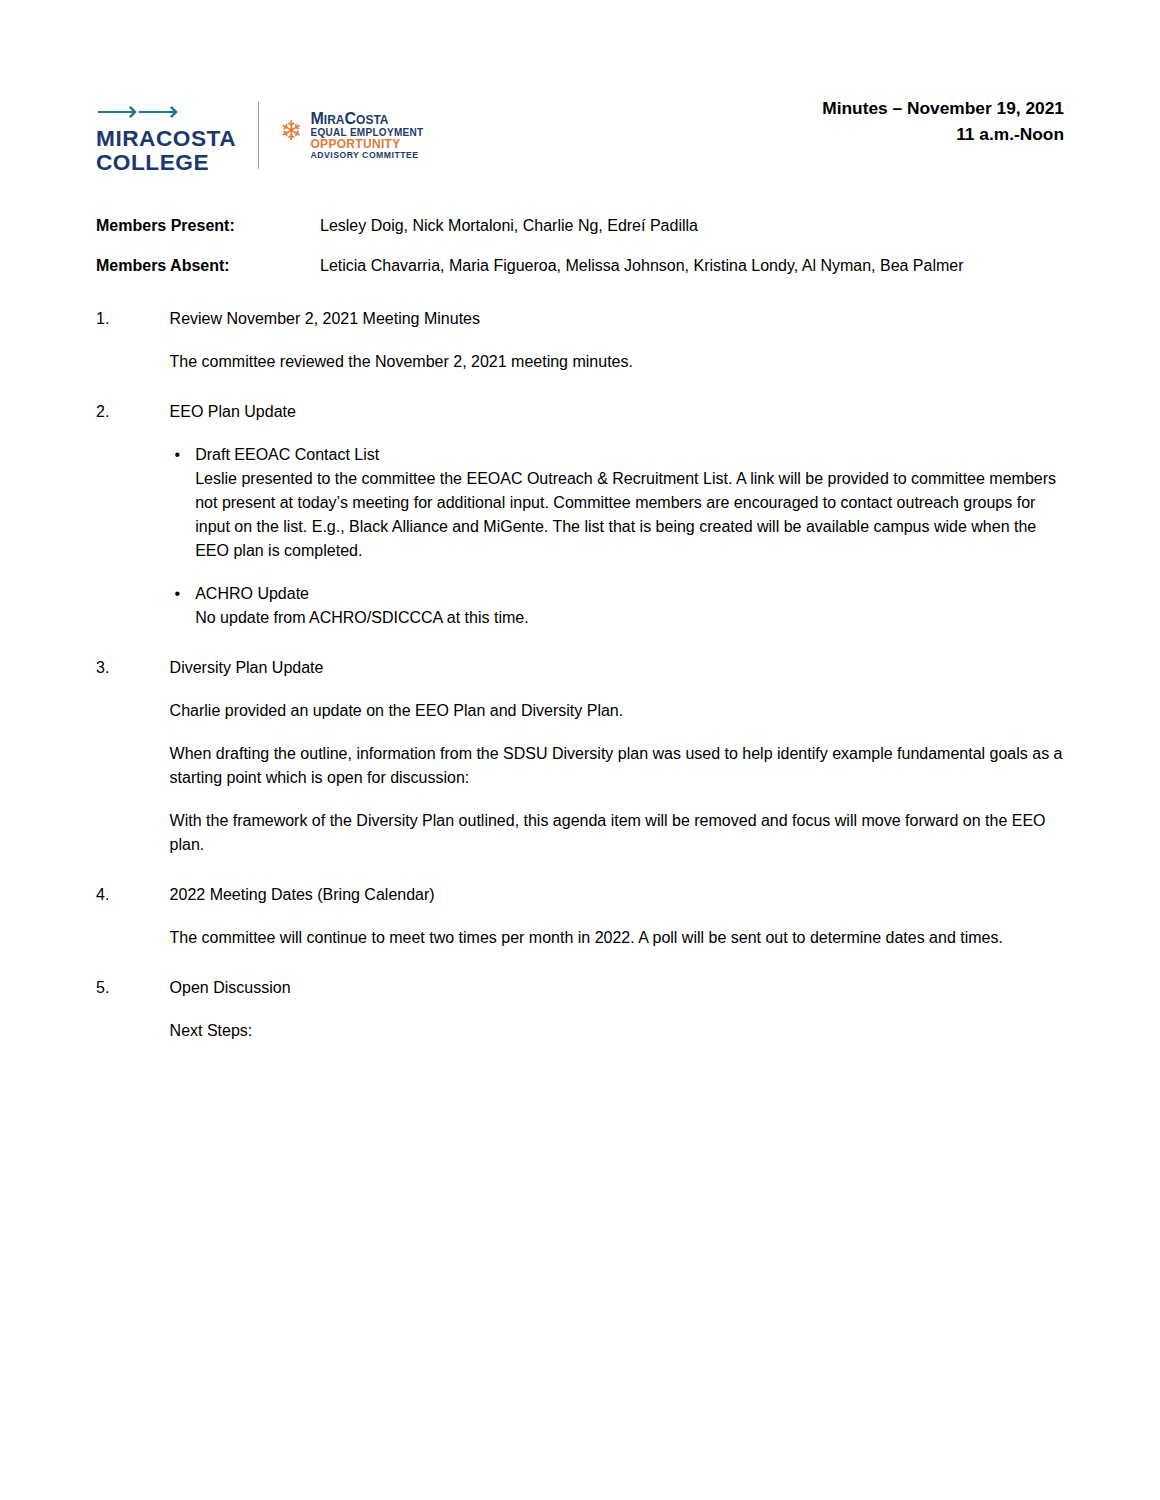⟶⟶ MIRACOSTA COLLEGE
❄ MIRACOSTA EQUAL EMPLOYMENT OPPORTUNITY ADVISORY COMMITTEE
Minutes – November 19, 2021
11 a.m.-Noon
Members Present:
Lesley Doig, Nick Mortaloni, Charlie Ng, Edreí Padilla
Members Absent:
Leticia Chavarria, Maria Figueroa, Melissa Johnson, Kristina Londy, Al Nyman, Bea Palmer
Review November 2, 2021 Meeting Minutes
The committee reviewed the November 2, 2021 meeting minutes.
EEO Plan Update
Draft EEOAC Contact List Leslie presented to the committee the EEOAC Outreach & Recruitment List. A link will be provided to committee members not present at today’s meeting for additional input. Committee members are encouraged to contact outreach groups for input on the list. E.g., Black Alliance and MiGente. The list that is being created will be available campus wide when the EEO plan is completed.
ACHRO Update No update from ACHRO/SDICCCA at this time.
Diversity Plan Update
Charlie provided an update on the EEO Plan and Diversity Plan.
When drafting the outline, information from the SDSU Diversity plan was used to help identify example fundamental goals as a starting point which is open for discussion:
With the framework of the Diversity Plan outlined, this agenda item will be removed and focus will move forward on the EEO plan.
2022 Meeting Dates (Bring Calendar)
The committee will continue to meet two times per month in 2022. A poll will be sent out to determine dates and times.
Open Discussion
Next Steps: